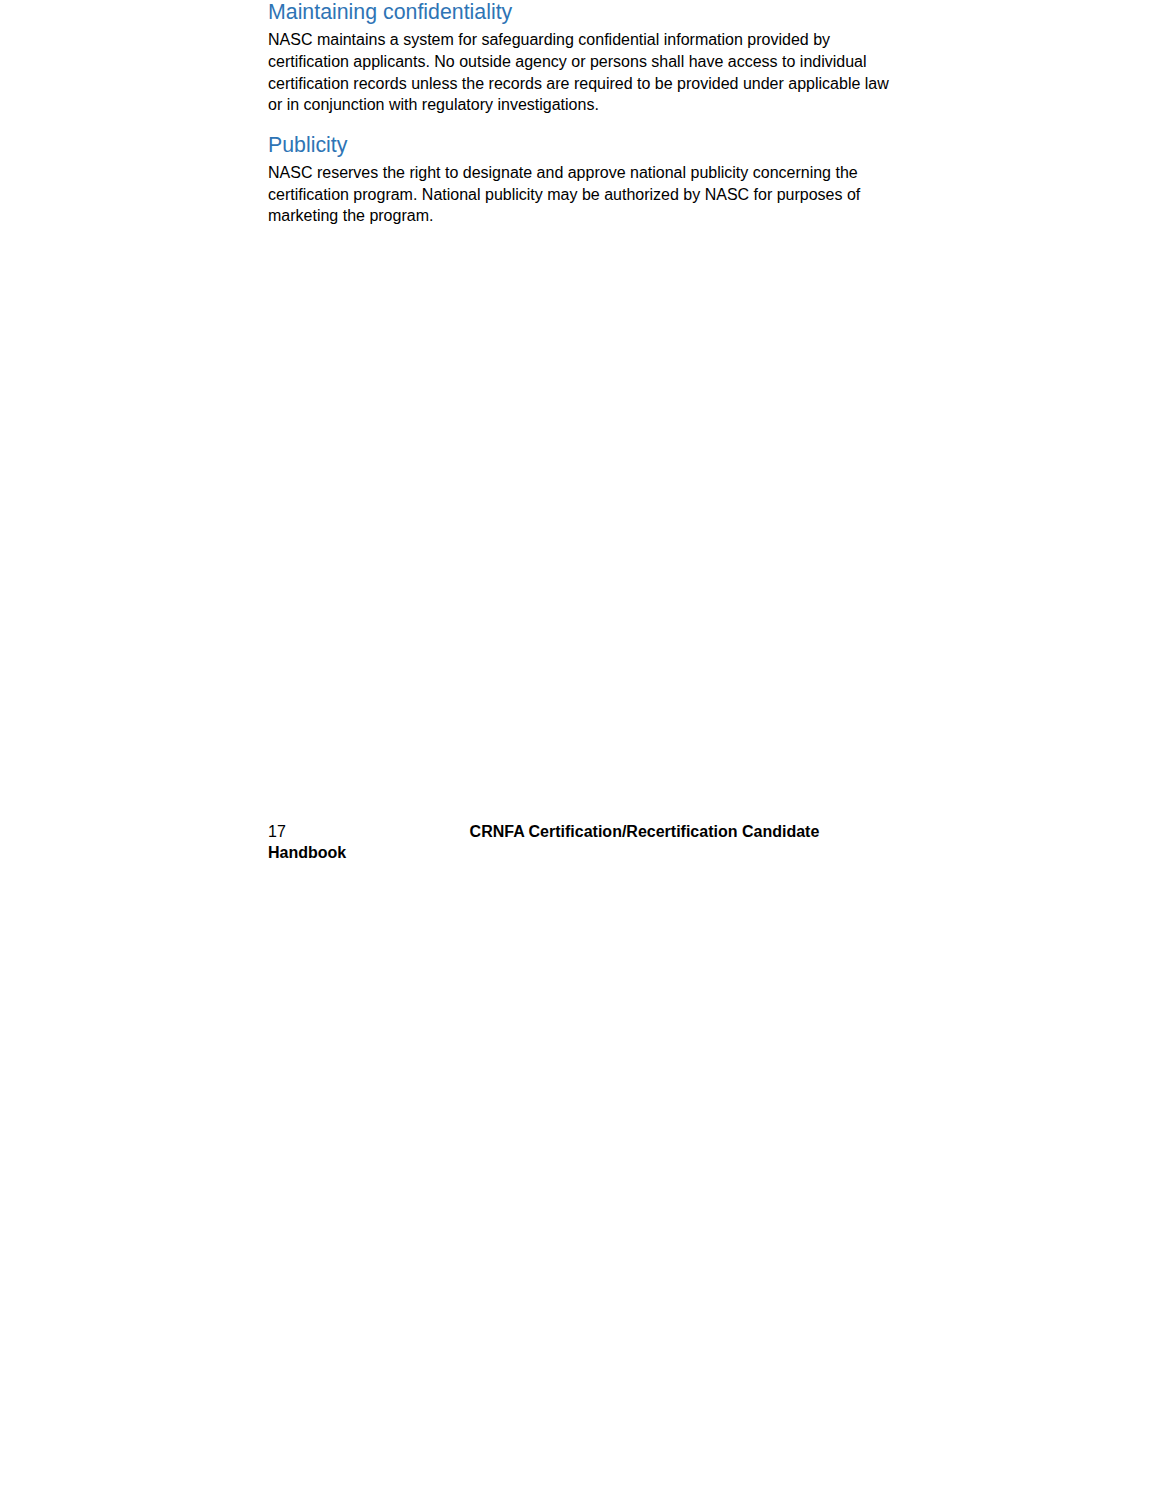Maintaining confidentiality
NASC maintains a system for safeguarding confidential information provided by certification applicants. No outside agency or persons shall have access to individual certification records unless the records are required to be provided under applicable law or in conjunction with regulatory investigations.
Publicity
NASC reserves the right to designate and approve national publicity concerning the certification program. National publicity may be authorized by NASC for purposes of marketing the program.
17 CRNFA Certification/Recertification Candidate Handbook